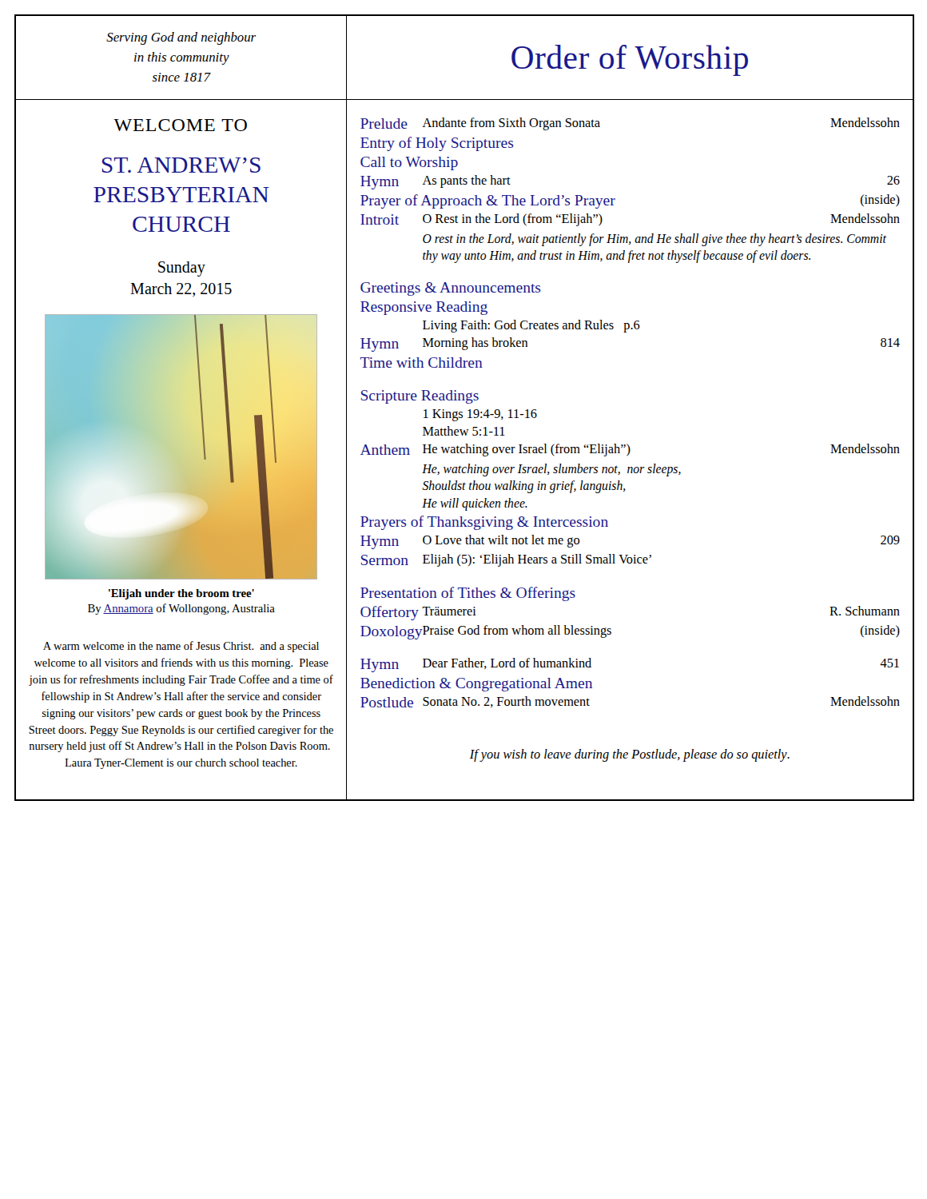Serving God and neighbour
in this community
since 1817
Order of Worship
WELCOME TO
ST. ANDREW’S
PRESBYTERIAN
CHURCH
Sunday
March 22, 2015
'Elijah under the broom tree'
By Annamora of Wollongong, Australia
A warm welcome in the name of Jesus Christ. and a special welcome to all visitors and friends with us this morning. Please join us for refreshments including Fair Trade Coffee and a time of fellowship in St Andrew’s Hall after the service and consider signing our visitors’ pew cards or guest book by the Princess Street doors. Peggy Sue Reynolds is our certified caregiver for the nursery held just off St Andrew’s Hall in the Polson Davis Room. Laura Tyner-Clement is our church school teacher.
| Prelude | Andante from Sixth Organ Sonata | Mendelssohn |
| Entry of Holy Scriptures |
| Call to Worship |
| Hymn | As pants the hart | 26 |
| Prayer of Approach & The Lord’s Prayer | (inside) |
| Introit | O Rest in the Lord (from “Elijah”) | Mendelssohn |
| | O rest in the Lord, wait patiently for Him, and He shall give thee thy heart’s desires. Commit thy way unto Him, and trust in Him, and fret not thyself because of evil doers. |
| Greetings & Announcements |
| Responsive Reading |
| | Living Faith: God Creates and Rules p.6 |
| Hymn | Morning has broken | 814 |
| Time with Children |
| Scripture Readings |
| | 1 Kings 19:4-9, 11-16 |
| | Matthew 5:1-11 |
| Anthem | He watching over Israel (from “Elijah”) | Mendelssohn |
| | He, watching over Israel, slumbers not, nor sleeps, Shouldst thou walking in grief, languish, He will quicken thee. |
| Prayers of Thanksgiving & Intercession |
| Hymn | O Love that wilt not let me go | 209 |
| Sermon | Elijah (5): ‘Elijah Hears a Still Small Voice’ |
| Presentation of Tithes & Offerings |
| Offertory | Träumerei | R. Schumann |
| Doxology | Praise God from whom all blessings | (inside) |
| Hymn | Dear Father, Lord of humankind | 451 |
| Benediction & Congregational Amen |
| Postlude | Sonata No. 2, Fourth movement | Mendelssohn |
If you wish to leave during the Postlude, please do so quietly.